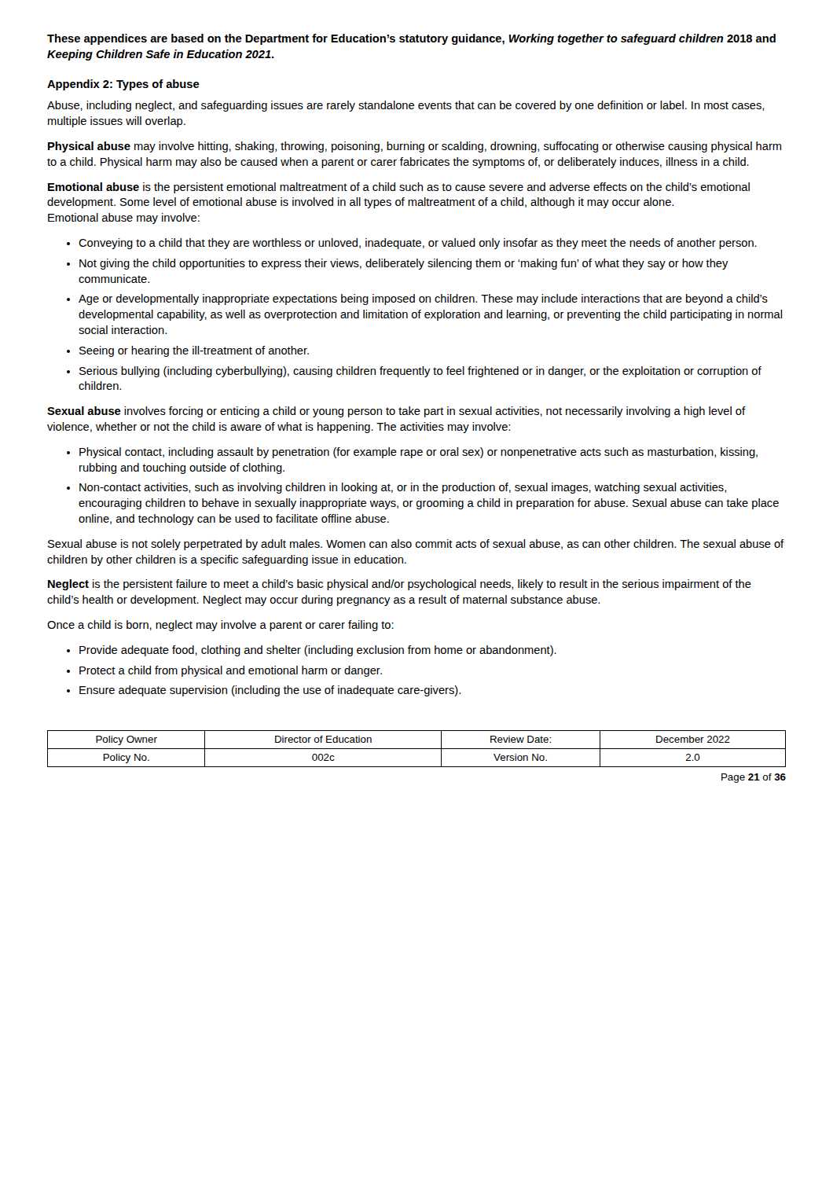These appendices are based on the Department for Education’s statutory guidance, Working together to safeguard children 2018 and Keeping Children Safe in Education 2021.
Appendix 2: Types of abuse
Abuse, including neglect, and safeguarding issues are rarely standalone events that can be covered by one definition or label. In most cases, multiple issues will overlap.
Physical abuse may involve hitting, shaking, throwing, poisoning, burning or scalding, drowning, suffocating or otherwise causing physical harm to a child. Physical harm may also be caused when a parent or carer fabricates the symptoms of, or deliberately induces, illness in a child.
Emotional abuse is the persistent emotional maltreatment of a child such as to cause severe and adverse effects on the child’s emotional development. Some level of emotional abuse is involved in all types of maltreatment of a child, although it may occur alone.
Emotional abuse may involve:
Conveying to a child that they are worthless or unloved, inadequate, or valued only insofar as they meet the needs of another person.
Not giving the child opportunities to express their views, deliberately silencing them or ‘making fun’ of what they say or how they communicate.
Age or developmentally inappropriate expectations being imposed on children. These may include interactions that are beyond a child’s developmental capability, as well as overprotection and limitation of exploration and learning, or preventing the child participating in normal social interaction.
Seeing or hearing the ill-treatment of another.
Serious bullying (including cyberbullying), causing children frequently to feel frightened or in danger, or the exploitation or corruption of children.
Sexual abuse involves forcing or enticing a child or young person to take part in sexual activities, not necessarily involving a high level of violence, whether or not the child is aware of what is happening. The activities may involve:
Physical contact, including assault by penetration (for example rape or oral sex) or nonpenetrative acts such as masturbation, kissing, rubbing and touching outside of clothing.
Non-contact activities, such as involving children in looking at, or in the production of, sexual images, watching sexual activities, encouraging children to behave in sexually inappropriate ways, or grooming a child in preparation for abuse. Sexual abuse can take place online, and technology can be used to facilitate offline abuse.
Sexual abuse is not solely perpetrated by adult males. Women can also commit acts of sexual abuse, as can other children. The sexual abuse of children by other children is a specific safeguarding issue in education.
Neglect is the persistent failure to meet a child’s basic physical and/or psychological needs, likely to result in the serious impairment of the child’s health or development. Neglect may occur during pregnancy as a result of maternal substance abuse.
Once a child is born, neglect may involve a parent or carer failing to:
Provide adequate food, clothing and shelter (including exclusion from home or abandonment).
Protect a child from physical and emotional harm or danger.
Ensure adequate supervision (including the use of inadequate care-givers).
| Policy Owner | Director of Education | Review Date: | December 2022 |
| Policy No. | 002c | Version No. | 2.0 |
Page 21 of 36